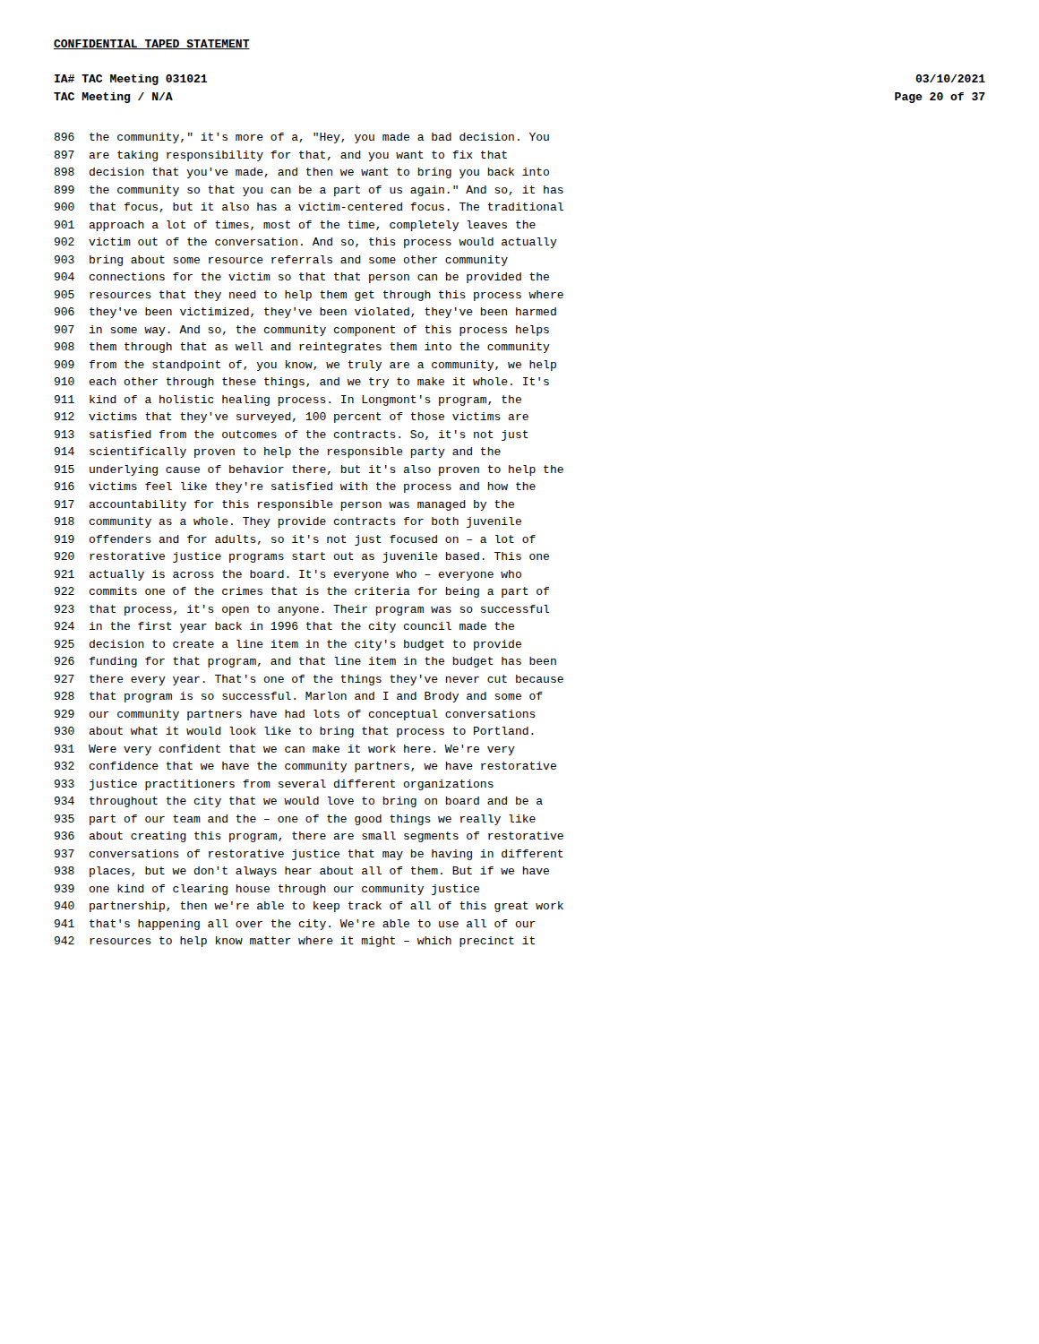CONFIDENTIAL TAPED STATEMENT
IA# TAC Meeting 031021 03/10/2021
TAC Meeting / N/A Page 20 of 37
896 the community," it's more of a, "Hey, you made a bad decision. You
897 are taking responsibility for that, and you want to fix that
898 decision that you've made, and then we want to bring you back into
899 the community so that you can be a part of us again." And so, it has
900 that focus, but it also has a victim-centered focus. The traditional
901 approach a lot of times, most of the time, completely leaves the
902 victim out of the conversation. And so, this process would actually
903 bring about some resource referrals and some other community
904 connections for the victim so that that person can be provided the
905 resources that they need to help them get through this process where
906 they've been victimized, they've been violated, they've been harmed
907 in some way. And so, the community component of this process helps
908 them through that as well and reintegrates them into the community
909 from the standpoint of, you know, we truly are a community, we help
910 each other through these things, and we try to make it whole. It's
911 kind of a holistic healing process. In Longmont's program, the
912 victims that they've surveyed, 100 percent of those victims are
913 satisfied from the outcomes of the contracts. So, it's not just
914 scientifically proven to help the responsible party and the
915 underlying cause of behavior there, but it's also proven to help the
916 victims feel like they're satisfied with the process and how the
917 accountability for this responsible person was managed by the
918 community as a whole. They provide contracts for both juvenile
919 offenders and for adults, so it's not just focused on – a lot of
920 restorative justice programs start out as juvenile based. This one
921 actually is across the board. It's everyone who – everyone who
922 commits one of the crimes that is the criteria for being a part of
923 that process, it's open to anyone. Their program was so successful
924 in the first year back in 1996 that the city council made the
925 decision to create a line item in the city's budget to provide
926 funding for that program, and that line item in the budget has been
927 there every year. That's one of the things they've never cut because
928 that program is so successful. Marlon and I and Brody and some of
929 our community partners have had lots of conceptual conversations
930 about what it would look like to bring that process to Portland.
931 Were very confident that we can make it work here. We're very
932 confidence that we have the community partners, we have restorative
933 justice practitioners from several different organizations
934 throughout the city that we would love to bring on board and be a
935 part of our team and the – one of the good things we really like
936 about creating this program, there are small segments of restorative
937 conversations of restorative justice that may be having in different
938 places, but we don't always hear about all of them. But if we have
939 one kind of clearing house through our community justice
940 partnership, then we're able to keep track of all of this great work
941 that's happening all over the city. We're able to use all of our
942 resources to help know matter where it might – which precinct it